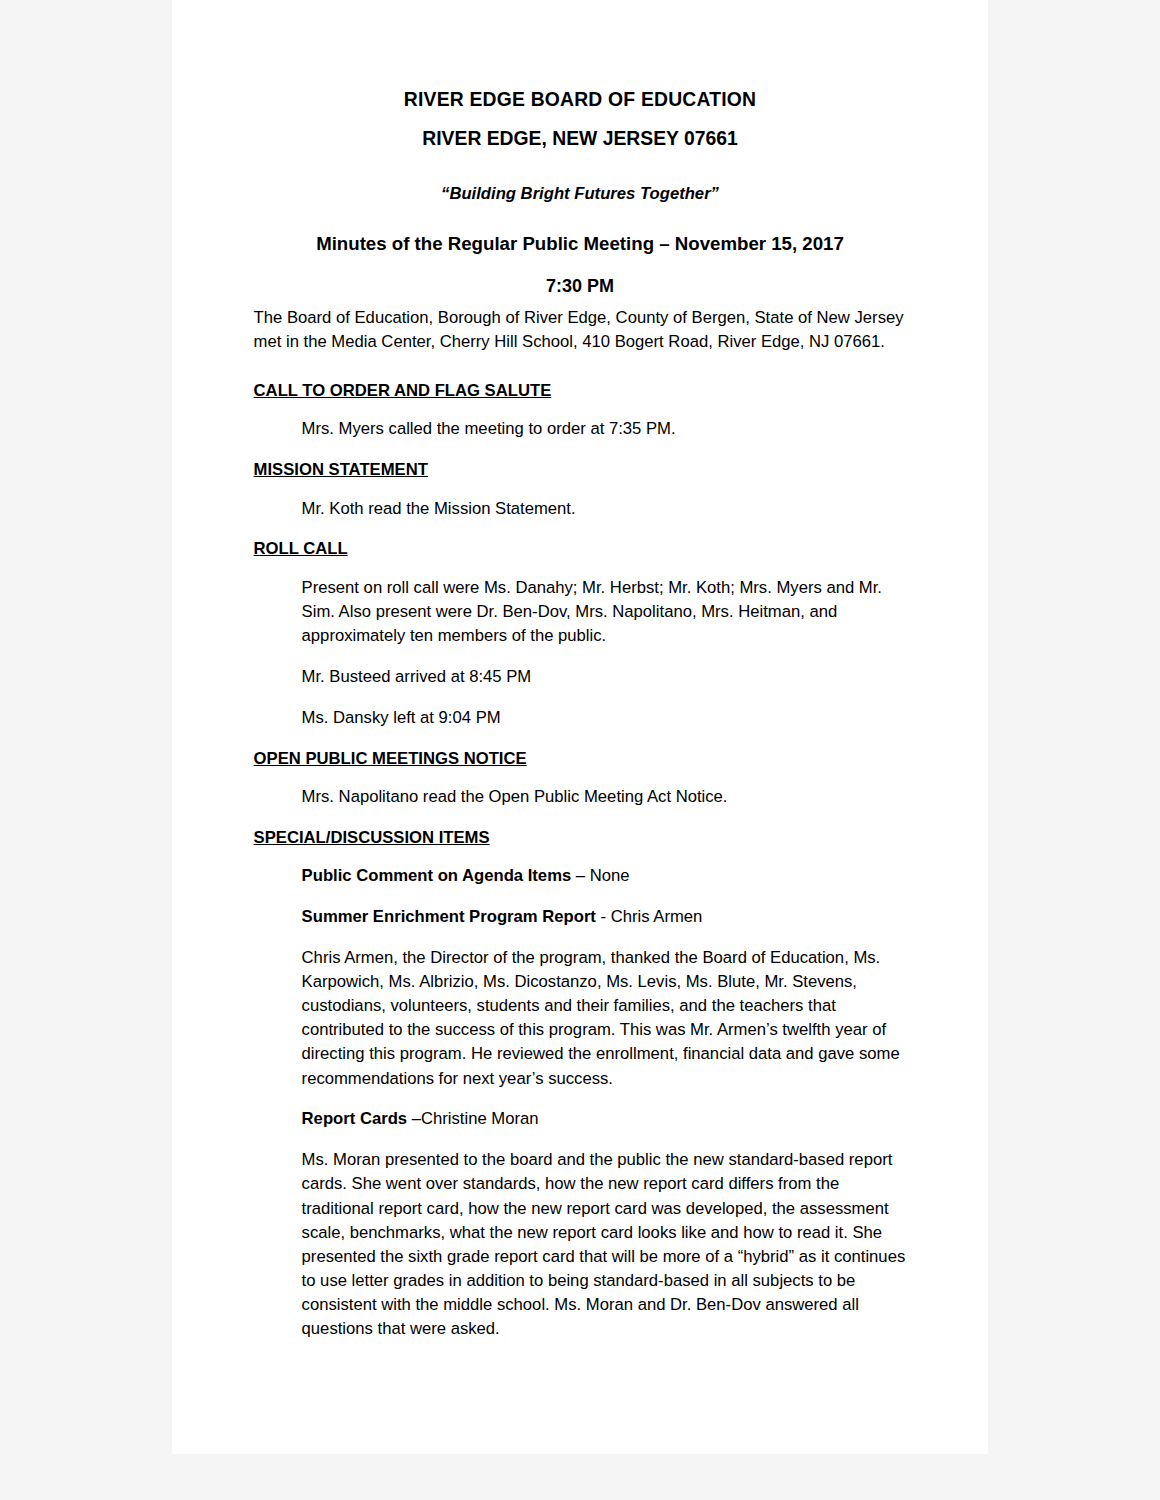RIVER EDGE BOARD OF EDUCATION
RIVER EDGE, NEW JERSEY 07661
“Building Bright Futures Together”
Minutes of the Regular Public Meeting – November 15, 2017
7:30 PM
The Board of Education, Borough of River Edge, County of Bergen, State of New Jersey met in the Media Center, Cherry Hill School, 410 Bogert Road, River Edge, NJ 07661.
CALL TO ORDER AND FLAG SALUTE
Mrs. Myers called the meeting to order at 7:35 PM.
MISSION STATEMENT
Mr. Koth read the Mission Statement.
ROLL CALL
Present on roll call were Ms. Danahy; Mr. Herbst; Mr. Koth; Mrs. Myers and Mr. Sim. Also present were Dr. Ben-Dov, Mrs. Napolitano, Mrs. Heitman, and approximately ten members of the public.
Mr. Busteed arrived at 8:45 PM
Ms. Dansky left at 9:04 PM
OPEN PUBLIC MEETINGS NOTICE
Mrs. Napolitano read the Open Public Meeting Act Notice.
SPECIAL/DISCUSSION ITEMS
Public Comment on Agenda Items – None
Summer Enrichment Program Report - Chris Armen
Chris Armen, the Director of the program, thanked the Board of Education, Ms. Karpowich, Ms. Albrizio, Ms. Dicostanzo, Ms. Levis, Ms. Blute, Mr. Stevens, custodians, volunteers, students and their families, and the teachers that contributed to the success of this program. This was Mr. Armen’s twelfth year of directing this program. He reviewed the enrollment, financial data and gave some recommendations for next year’s success.
Report Cards –Christine Moran
Ms. Moran presented to the board and the public the new standard-based report cards. She went over standards, how the new report card differs from the traditional report card, how the new report card was developed, the assessment scale, benchmarks, what the new report card looks like and how to read it. She presented the sixth grade report card that will be more of a “hybrid” as it continues to use letter grades in addition to being standard-based in all subjects to be consistent with the middle school. Ms. Moran and Dr. Ben-Dov answered all questions that were asked.